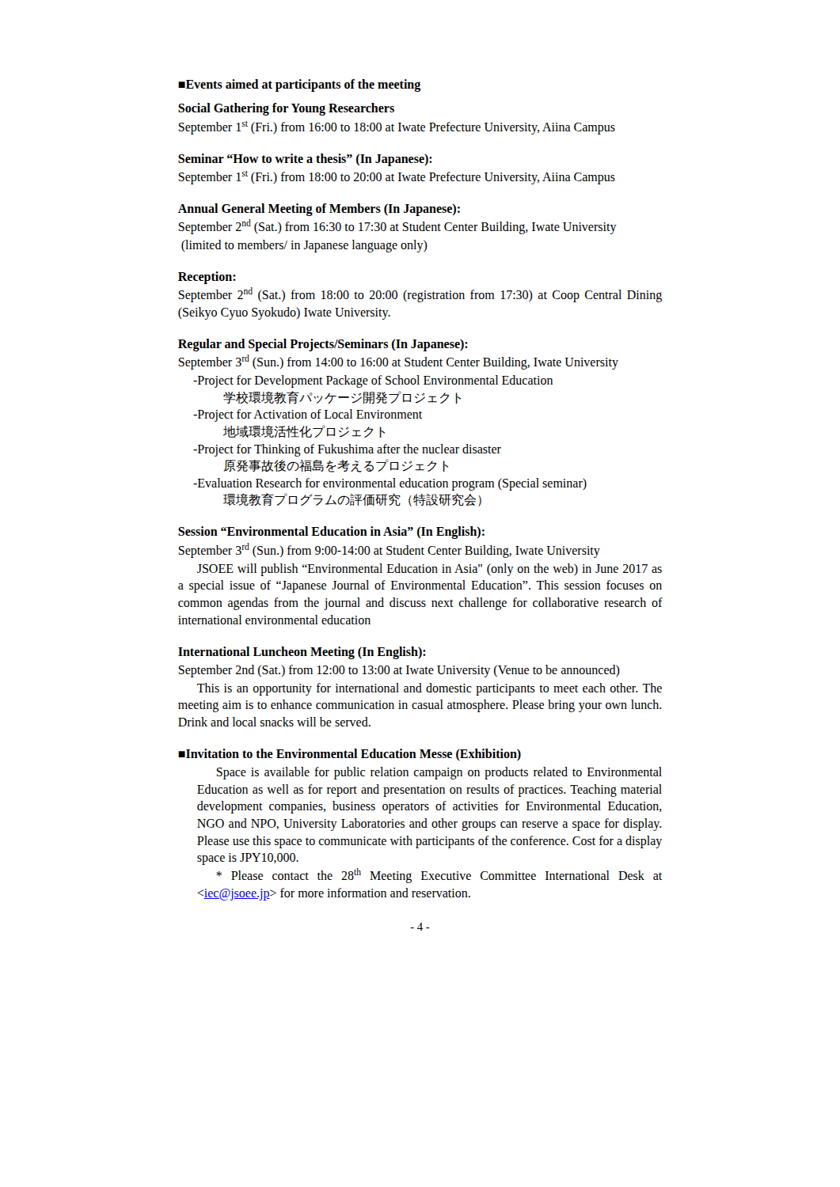■Events aimed at participants of the meeting
Social Gathering for Young Researchers
September 1st (Fri.) from 16:00 to 18:00 at Iwate Prefecture University, Aiina Campus
Seminar “How to write a thesis” (In Japanese):
September 1st (Fri.) from 18:00 to 20:00 at Iwate Prefecture University, Aiina Campus
Annual General Meeting of Members (In Japanese):
September 2nd (Sat.) from 16:30 to 17:30 at Student Center Building, Iwate University
(limited to members/ in Japanese language only)
Reception:
September 2nd (Sat.) from 18:00 to 20:00 (registration from 17:30) at Coop Central Dining (Seikyo Cyuo Syokudo) Iwate University.
Regular and Special Projects/Seminars (In Japanese):
September 3rd (Sun.) from 14:00 to 16:00 at Student Center Building, Iwate University
-Project for Development Package of School Environmental Education 学校環境教育パッケージ開発プロジェクト
-Project for Activation of Local Environment 地域環境活性化プロジェクト
-Project for Thinking of Fukushima after the nuclear disaster 原発事故後の福島を考えるプロジェクト
-Evaluation Research for environmental education program (Special seminar) 環境教育プログラムの評価研究（特設研究会）
Session “Environmental Education in Asia” (In English):
September 3rd (Sun.) from 9:00-14:00 at Student Center Building, Iwate University
JSOEE will publish “Environmental Education in Asia" (only on the web) in June 2017 as a special issue of “Japanese Journal of Environmental Education”. This session focuses on common agendas from the journal and discuss next challenge for collaborative research of international environmental education
International Luncheon Meeting (In English):
September 2nd (Sat.) from 12:00 to 13:00 at Iwate University (Venue to be announced)
This is an opportunity for international and domestic participants to meet each other. The meeting aim is to enhance communication in casual atmosphere. Please bring your own lunch. Drink and local snacks will be served.
■Invitation to the Environmental Education Messe (Exhibition)
Space is available for public relation campaign on products related to Environmental Education as well as for report and presentation on results of practices. Teaching material development companies, business operators of activities for Environmental Education, NGO and NPO, University Laboratories and other groups can reserve a space for display. Please use this space to communicate with participants of the conference. Cost for a display space is JPY10,000.
* Please contact the 28th Meeting Executive Committee International Desk at <iec@jsoee.jp> for more information and reservation.
- 4 -